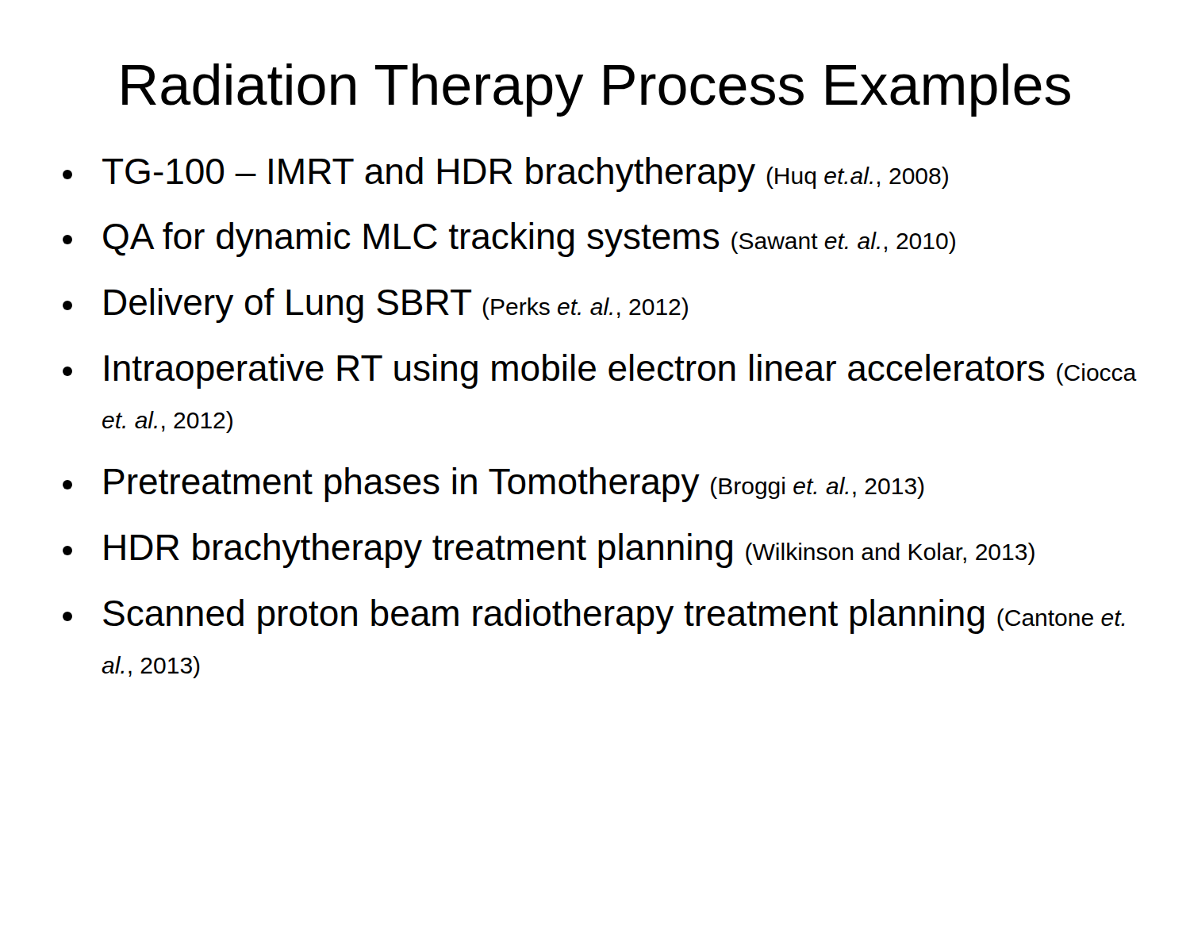Radiation Therapy Process Examples
TG-100 – IMRT and HDR brachytherapy (Huq et.al., 2008)
QA for dynamic MLC tracking systems (Sawant et. al., 2010)
Delivery of Lung SBRT (Perks et. al., 2012)
Intraoperative RT using mobile electron linear accelerators (Ciocca et. al., 2012)
Pretreatment phases in Tomotherapy (Broggi et. al., 2013)
HDR brachytherapy treatment planning (Wilkinson and Kolar, 2013)
Scanned proton beam radiotherapy treatment planning (Cantone et. al., 2013)